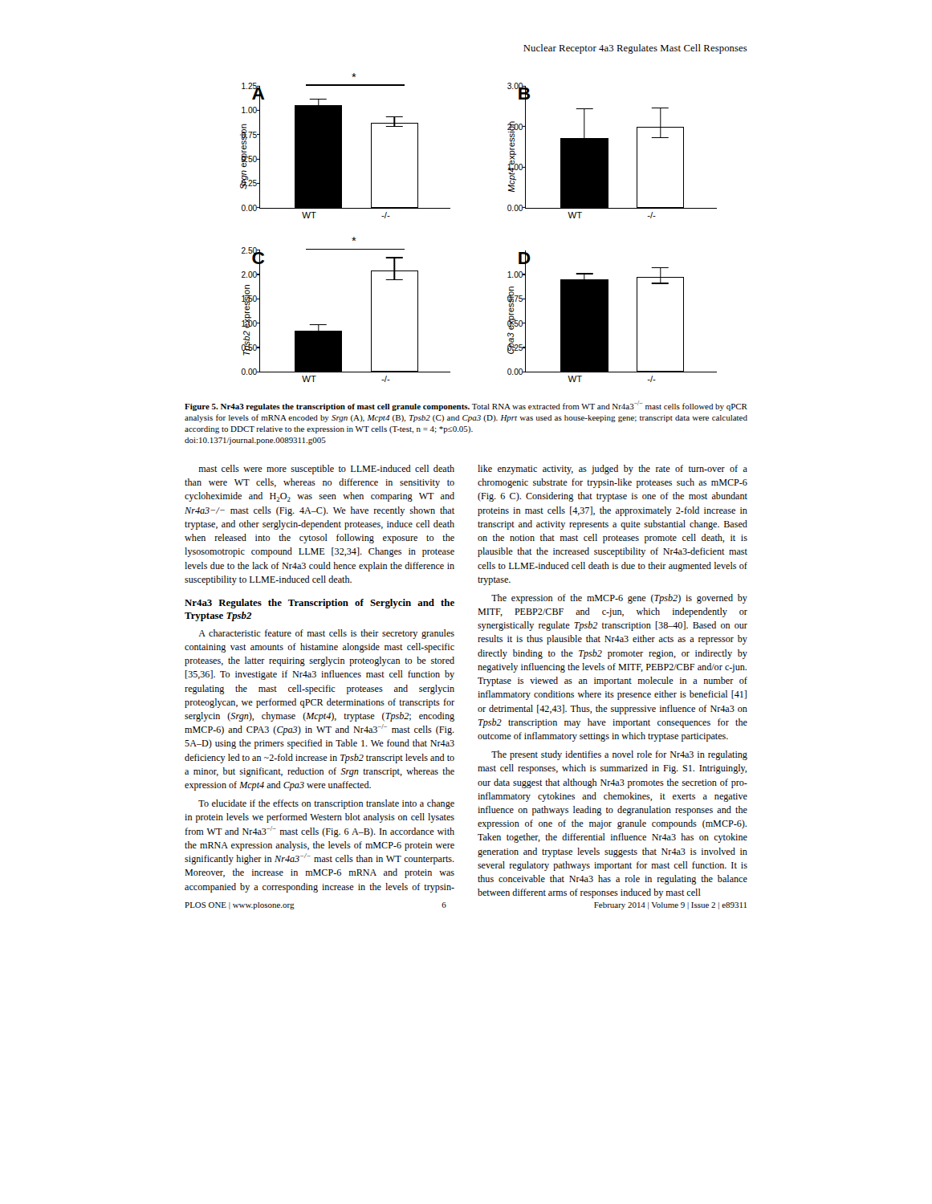Nuclear Receptor 4a3 Regulates Mast Cell Responses
A
Srgn expression
1.25 1.00 0.75 0.50 0.25 0.00
*
WT -/-
B
Mcpt4 expression
3.00 2.00 1.00 0.00
WT -/-
C
Tpsb2 expression
2.50 2.00 1.50 1.00 0.50 0.00
*
WT -/-
D
Cpa3 expression
1.00 0.75 0.50 0.25 0.00
WT -/-
Figure 5. Nr4a3 regulates the transcription of mast cell granule components. Total RNA was extracted from WT and Nr4a3−/− mast cells followed by qPCR analysis for levels of mRNA encoded by Srgn (A), Mcpt4 (B), Tpsb2 (C) and Cpa3 (D). Hprt was used as house-keeping gene; transcript data were calculated according to DDCT relative to the expression in WT cells (T-test, n = 4; *p≤0.05).
doi:10.1371/journal.pone.0089311.g005
mast cells were more susceptible to LLME-induced cell death than were WT cells, whereas no difference in sensitivity to cycloheximide and H2O2 was seen when comparing WT and Nr4a3−/− mast cells (Fig. 4A–C). We have recently shown that tryptase, and other serglycin-dependent proteases, induce cell death when released into the cytosol following exposure to the lysosomotropic compound LLME [32,34]. Changes in protease levels due to the lack of Nr4a3 could hence explain the difference in susceptibility to LLME-induced cell death.
Nr4a3 Regulates the Transcription of Serglycin and the Tryptase Tpsb2
A characteristic feature of mast cells is their secretory granules containing vast amounts of histamine alongside mast cell-specific proteases, the latter requiring serglycin proteoglycan to be stored [35,36]. To investigate if Nr4a3 influences mast cell function by regulating the mast cell-specific proteases and serglycin proteoglycan, we performed qPCR determinations of transcripts for serglycin (Srgn), chymase (Mcpt4), tryptase (Tpsb2; encoding mMCP-6) and CPA3 (Cpa3) in WT and Nr4a3−/− mast cells (Fig. 5A–D) using the primers specified in Table 1. We found that Nr4a3 deficiency led to an ~2-fold increase in Tpsb2 transcript levels and to a minor, but significant, reduction of Srgn transcript, whereas the expression of Mcpt4 and Cpa3 were unaffected.
To elucidate if the effects on transcription translate into a change in protein levels we performed Western blot analysis on cell lysates from WT and Nr4a3−/− mast cells (Fig. 6 A–B). In accordance with the mRNA expression analysis, the levels of mMCP-6 protein were significantly higher in Nr4a3−/− mast cells than in WT counterparts. Moreover, the increase in mMCP-6 mRNA and protein was accompanied by a corresponding increase in the levels of trypsin-like enzymatic activity, as judged by the rate of turn-over of a chromogenic substrate for trypsin-like proteases such as mMCP-6 (Fig. 6 C). Considering that tryptase is one of the most abundant proteins in mast cells [4,37], the approximately 2-fold increase in transcript and activity represents a quite substantial change. Based on the notion that mast cell proteases promote cell death, it is plausible that the increased susceptibility of Nr4a3-deficient mast cells to LLME-induced cell death is due to their augmented levels of tryptase.
The expression of the mMCP-6 gene (Tpsb2) is governed by MITF, PEBP2/CBF and c-jun, which independently or synergistically regulate Tpsb2 transcription [38–40]. Based on our results it is thus plausible that Nr4a3 either acts as a repressor by directly binding to the Tpsb2 promoter region, or indirectly by negatively influencing the levels of MITF, PEBP2/CBF and/or c-jun. Tryptase is viewed as an important molecule in a number of inflammatory conditions where its presence either is beneficial [41] or detrimental [42,43]. Thus, the suppressive influence of Nr4a3 on Tpsb2 transcription may have important consequences for the outcome of inflammatory settings in which tryptase participates.
The present study identifies a novel role for Nr4a3 in regulating mast cell responses, which is summarized in Fig. S1. Intriguingly, our data suggest that although Nr4a3 promotes the secretion of pro-inflammatory cytokines and chemokines, it exerts a negative influence on pathways leading to degranulation responses and the expression of one of the major granule compounds (mMCP-6). Taken together, the differential influence Nr4a3 has on cytokine generation and tryptase levels suggests that Nr4a3 is involved in several regulatory pathways important for mast cell function. It is thus conceivable that Nr4a3 has a role in regulating the balance between different arms of responses induced by mast cell
PLOS ONE | www.plosone.org
6
February 2014 | Volume 9 | Issue 2 | e89311